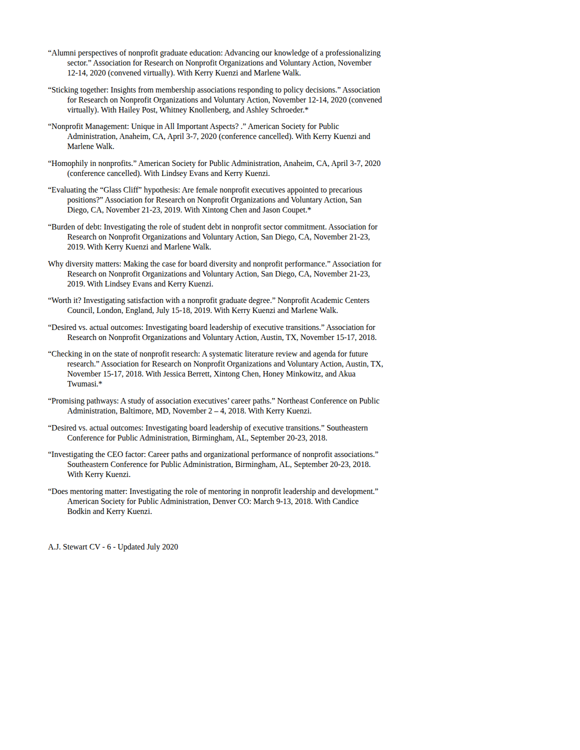“Alumni perspectives of nonprofit graduate education: Advancing our knowledge of a professionalizing sector.” Association for Research on Nonprofit Organizations and Voluntary Action, November 12-14, 2020 (convened virtually). With Kerry Kuenzi and Marlene Walk.
“Sticking together: Insights from membership associations responding to policy decisions.” Association for Research on Nonprofit Organizations and Voluntary Action, November 12-14, 2020 (convened virtually). With Hailey Post, Whitney Knollenberg, and Ashley Schroeder.*
“Nonprofit Management: Unique in All Important Aspects? .” American Society for Public Administration, Anaheim, CA, April 3-7, 2020 (conference cancelled). With Kerry Kuenzi and Marlene Walk.
“Homophily in nonprofits.” American Society for Public Administration, Anaheim, CA, April 3-7, 2020 (conference cancelled). With Lindsey Evans and Kerry Kuenzi.
“Evaluating the “Glass Cliff” hypothesis: Are female nonprofit executives appointed to precarious positions?” Association for Research on Nonprofit Organizations and Voluntary Action, San Diego, CA, November 21-23, 2019. With Xintong Chen and Jason Coupet.*
“Burden of debt: Investigating the role of student debt in nonprofit sector commitment. Association for Research on Nonprofit Organizations and Voluntary Action, San Diego, CA, November 21-23, 2019. With Kerry Kuenzi and Marlene Walk.
Why diversity matters: Making the case for board diversity and nonprofit performance.” Association for Research on Nonprofit Organizations and Voluntary Action, San Diego, CA, November 21-23, 2019. With Lindsey Evans and Kerry Kuenzi.
“Worth it? Investigating satisfaction with a nonprofit graduate degree.” Nonprofit Academic Centers Council, London, England, July 15-18, 2019. With Kerry Kuenzi and Marlene Walk.
“Desired vs. actual outcomes: Investigating board leadership of executive transitions.” Association for Research on Nonprofit Organizations and Voluntary Action, Austin, TX, November 15-17, 2018.
“Checking in on the state of nonprofit research: A systematic literature review and agenda for future research.” Association for Research on Nonprofit Organizations and Voluntary Action, Austin, TX, November 15-17, 2018. With Jessica Berrett, Xintong Chen, Honey Minkowitz, and Akua Twumasi.*
“Promising pathways: A study of association executives’ career paths.” Northeast Conference on Public Administration, Baltimore, MD, November 2 – 4, 2018. With Kerry Kuenzi.
“Desired vs. actual outcomes: Investigating board leadership of executive transitions.” Southeastern Conference for Public Administration, Birmingham, AL, September 20-23, 2018.
“Investigating the CEO factor: Career paths and organizational performance of nonprofit associations.” Southeastern Conference for Public Administration, Birmingham, AL, September 20-23, 2018. With Kerry Kuenzi.
“Does mentoring matter: Investigating the role of mentoring in nonprofit leadership and development.” American Society for Public Administration, Denver CO: March 9-13, 2018. With Candice Bodkin and Kerry Kuenzi.
A.J. Stewart CV - 6 - Updated July 2020